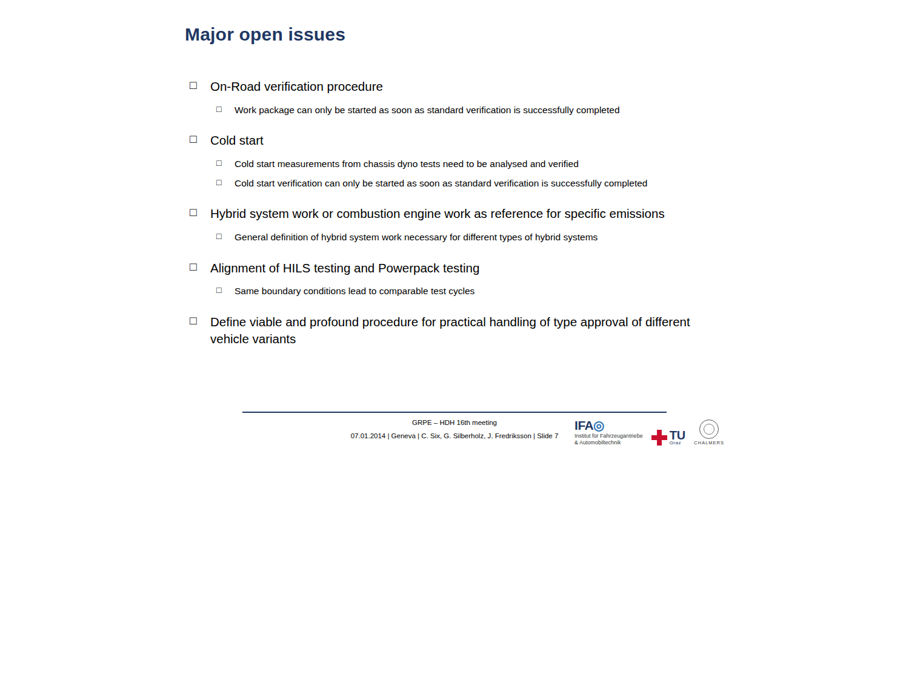Major open issues
On-Road verification procedure
Work package can only be started as soon as standard verification is successfully completed
Cold start
Cold start measurements from chassis dyno tests need to be analysed and verified
Cold start verification can only be started as soon as standard verification is successfully completed
Hybrid system work or combustion engine work as reference for specific emissions
General definition of hybrid system work necessary for different types of hybrid systems
Alignment of HILS testing and Powerpack testing
Same boundary conditions lead to comparable test cycles
Define viable and profound procedure for practical handling of type approval of different vehicle variants
GRPE – HDH 16th meeting
07.01.2014 | Geneva | C. Six, G. Silberholz, J. Fredriksson | Slide 7
IFA◎ Institut für Fahrzeugantriebe
& Automobiltechnik
TUGraz
CHALMERS